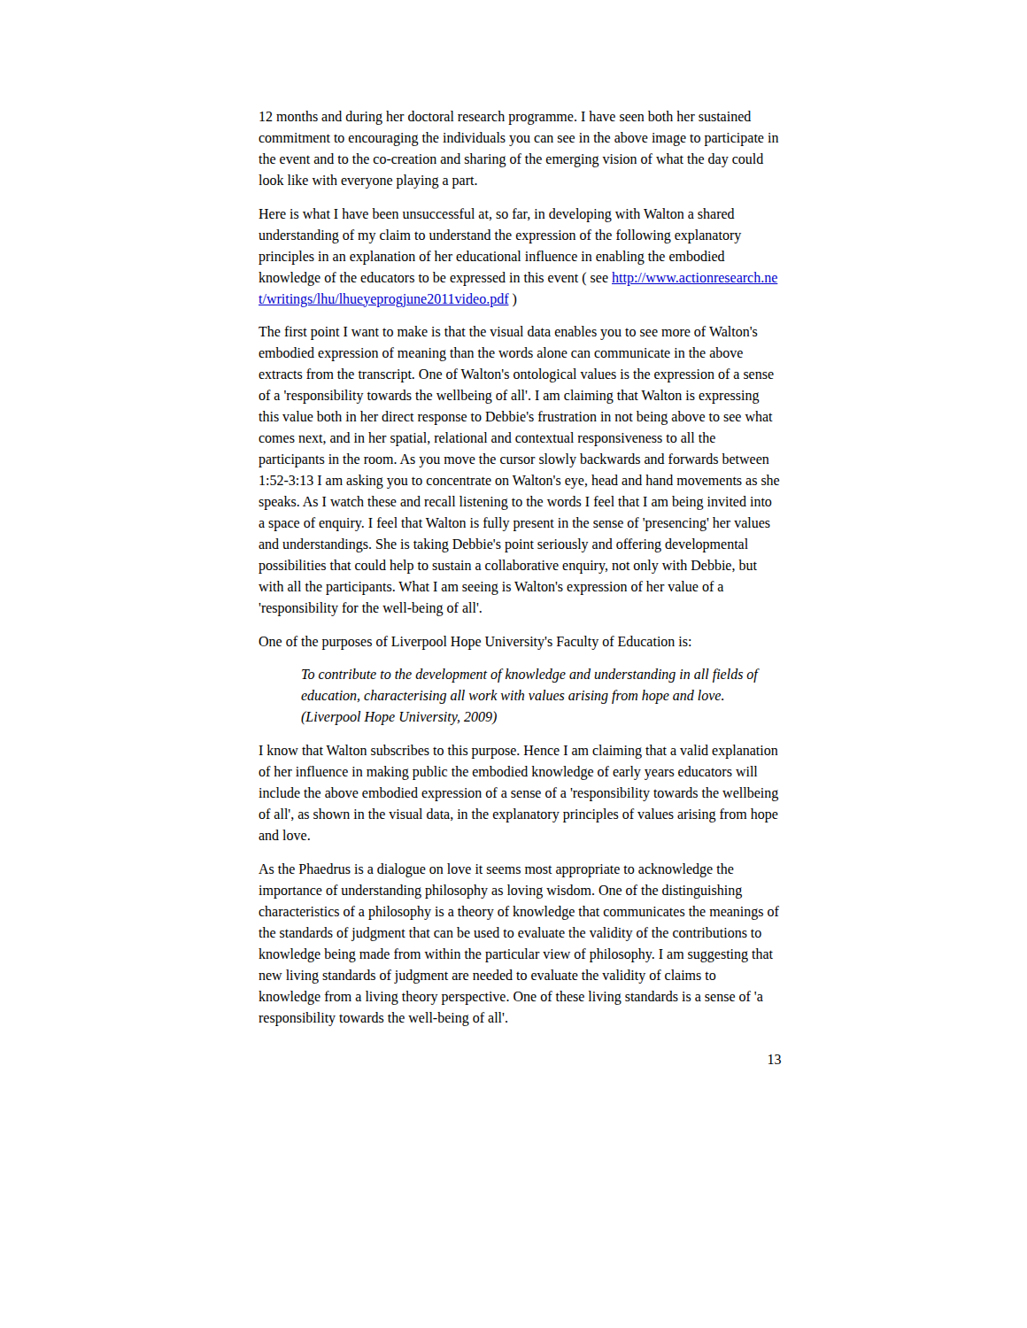12 months and during her doctoral research programme. I have seen both her sustained commitment to encouraging the individuals you can see in the above image to participate in the event and to the co-creation and sharing of the emerging vision of what the day could look like with everyone playing a part.
Here is what I have been unsuccessful at, so far, in developing with Walton a shared understanding of my claim to understand the expression of the following explanatory principles in an explanation of her educational influence in enabling the embodied knowledge of the educators to be expressed in this event ( see http://www.actionresearch.net/writings/lhu/lhueyeprogjune2011video.pdf )
The first point I want to make is that the visual data enables you to see more of Walton's embodied expression of meaning than the words alone can communicate in the above extracts from the transcript. One of Walton's ontological values is the expression of a sense of a 'responsibility towards the wellbeing of all'. I am claiming that Walton is expressing this value both in her direct response to Debbie's frustration in not being above to see what comes next, and in her spatial, relational and contextual responsiveness to all the participants in the room. As you move the cursor slowly backwards and forwards between 1:52-3:13 I am asking you to concentrate on Walton's eye, head and hand movements as she speaks. As I watch these and recall listening to the words I feel that I am being invited into a space of enquiry. I feel that Walton is fully present in the sense of 'presencing' her values and understandings. She is taking Debbie's point seriously and offering developmental possibilities that could help to sustain a collaborative enquiry, not only with Debbie, but with all the participants. What I am seeing is Walton's expression of her value of a 'responsibility for the well-being of all'.
One of the purposes of Liverpool Hope University's Faculty of Education is:
To contribute to the development of knowledge and understanding in all fields of education, characterising all work with values arising from hope and love. (Liverpool Hope University, 2009)
I know that Walton subscribes to this purpose. Hence I am claiming that a valid explanation of her influence in making public the embodied knowledge of early years educators will include the above embodied expression of a sense of a 'responsibility towards the wellbeing of all', as shown in the visual data, in the explanatory principles of values arising from hope and love.
As the Phaedrus is a dialogue on love it seems most appropriate to acknowledge the importance of understanding philosophy as loving wisdom. One of the distinguishing characteristics of a philosophy is a theory of knowledge that communicates the meanings of the standards of judgment that can be used to evaluate the validity of the contributions to knowledge being made from within the particular view of philosophy. I am suggesting that new living standards of judgment are needed to evaluate the validity of claims to knowledge from a living theory perspective. One of these living standards is a sense of 'a responsibility towards the well-being of all'.
13